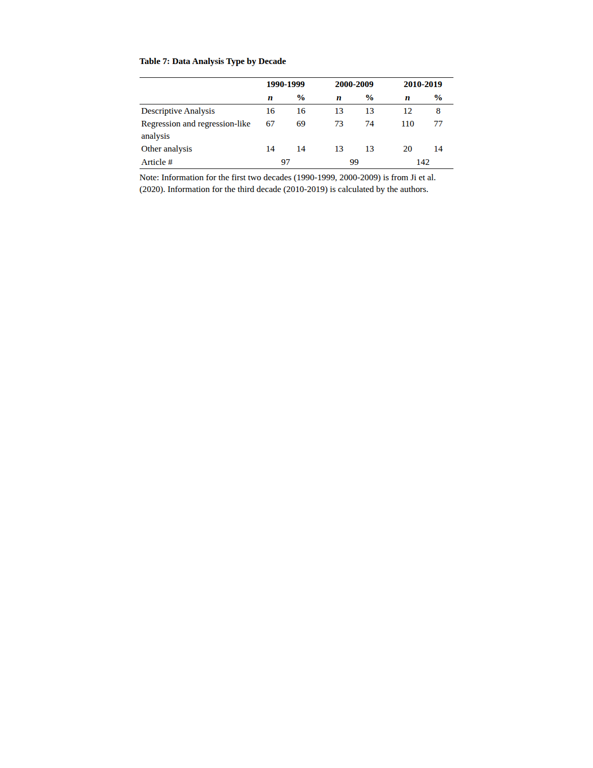Table 7: Data Analysis Type by Decade
| | 1990-1999 | | 2000-2009 | | 2010-2019 |
| --- | --- | --- | --- | --- | --- |
| | n | % | | n | % | | n | % |
| Descriptive Analysis | 16 | 16 | | 13 | 13 | | 12 | 8 |
| Regression and regression-like analysis | 67 | 69 | | 73 | 74 | | 110 | 77 |
| Other analysis | 14 | 14 | | 13 | 13 | | 20 | 14 |
| Article # | 97 | | 99 | | 142 |
Note: Information for the first two decades (1990-1999, 2000-2009) is from Ji et al. (2020). Information for the third decade (2010-2019) is calculated by the authors.